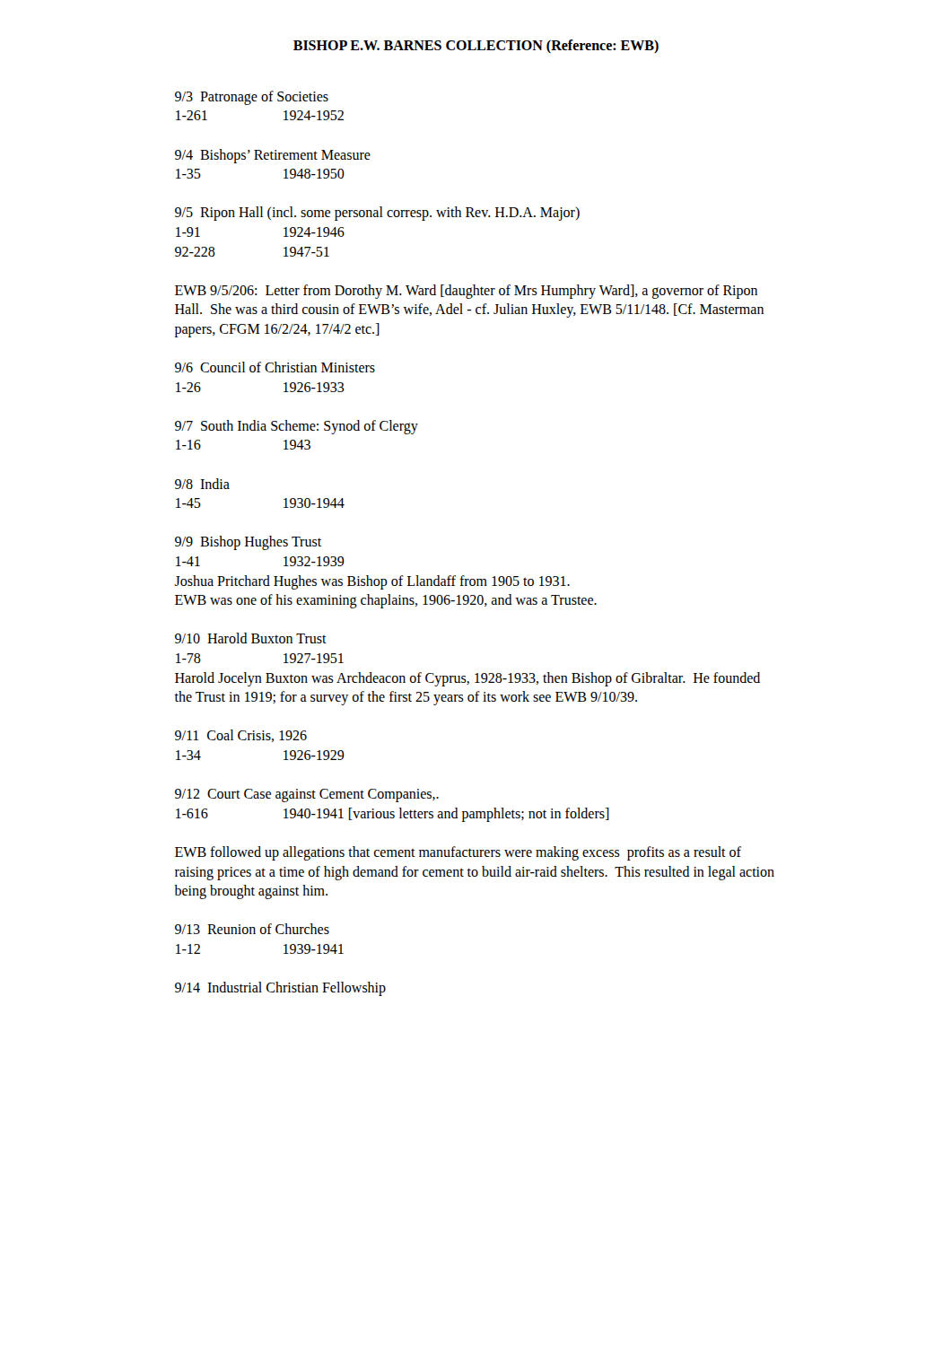BISHOP E.W. BARNES COLLECTION (Reference: EWB)
9/3 Patronage of Societies
1-2611924-1952
9/4 Bishops’ Retirement Measure
1-351948-1950
9/5 Ripon Hall (incl. some personal corresp. with Rev. H.D.A. Major)
1-911924-1946
92-2281947-51
EWB 9/5/206: Letter from Dorothy M. Ward [daughter of Mrs Humphry Ward], a governor of Ripon Hall. She was a third cousin of EWB’s wife, Adel - cf. Julian Huxley, EWB 5/11/148. [Cf. Masterman papers, CFGM 16/2/24, 17/4/2 etc.]
9/6 Council of Christian Ministers
1-261926-1933
9/7 South India Scheme: Synod of Clergy
1-161943
9/8 India
1-451930-1944
9/9 Bishop Hughes Trust
1-411932-1939
Joshua Pritchard Hughes was Bishop of Llandaff from 1905 to 1931.
EWB was one of his examining chaplains, 1906-1920, and was a Trustee.
9/10 Harold Buxton Trust
1-781927-1951
Harold Jocelyn Buxton was Archdeacon of Cyprus, 1928-1933, then Bishop of Gibraltar. He founded the Trust in 1919; for a survey of the first 25 years of its work see EWB 9/10/39.
9/11 Coal Crisis, 1926
1-341926-1929
9/12 Court Case against Cement Companies,.
1-6161940-1941 [various letters and pamphlets; not in folders]
EWB followed up allegations that cement manufacturers were making excess profits as a result of raising prices at a time of high demand for cement to build air-raid shelters. This resulted in legal action being brought against him.
9/13 Reunion of Churches
1-121939-1941
9/14 Industrial Christian Fellowship